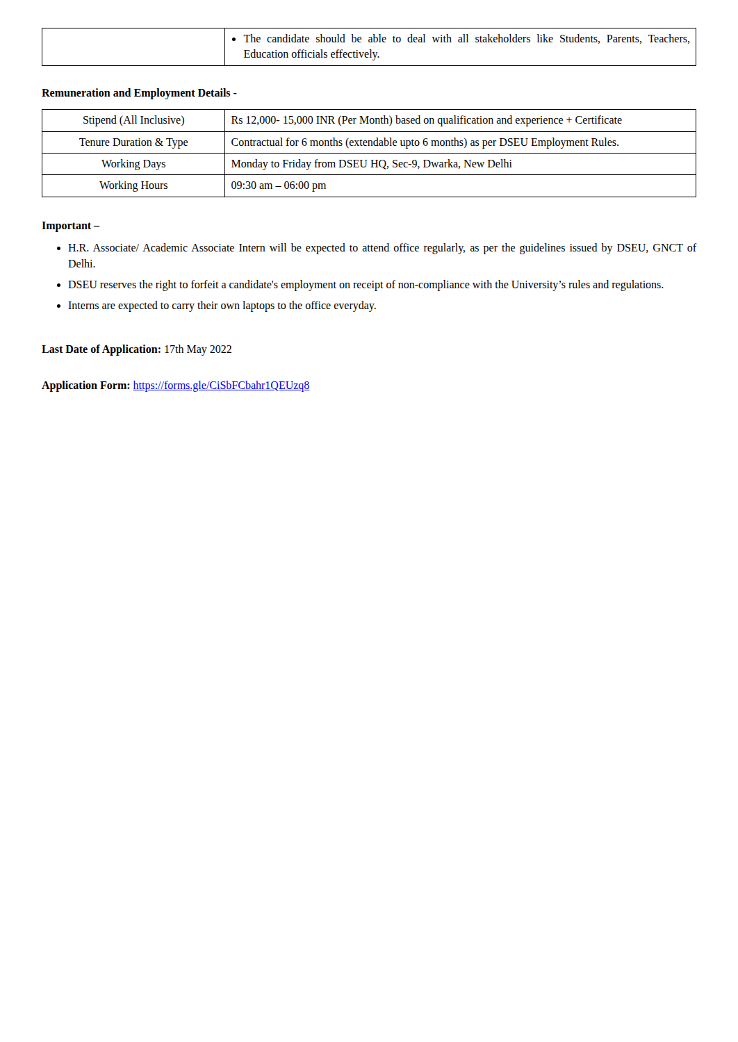| | The candidate should be able to deal with all stakeholders like Students, Parents, Teachers, Education officials effectively. |
Remuneration and Employment Details -
| Stipend (All Inclusive) | Rs 12,000- 15,000 INR (Per Month) based on qualification and experience + Certificate |
| Tenure Duration & Type | Contractual for 6 months (extendable upto 6 months) as per DSEU Employment Rules. |
| Working Days | Monday to Friday from DSEU HQ, Sec-9, Dwarka, New Delhi |
| Working Hours | 09:30 am – 06:00 pm |
Important –
H.R. Associate/ Academic Associate Intern will be expected to attend office regularly, as per the guidelines issued by DSEU, GNCT of Delhi.
DSEU reserves the right to forfeit a candidate's employment on receipt of non-compliance with the University’s rules and regulations.
Interns are expected to carry their own laptops to the office everyday.
Last Date of Application: 17th May 2022
Application Form: https://forms.gle/CiSbFCbahr1QEUzq8